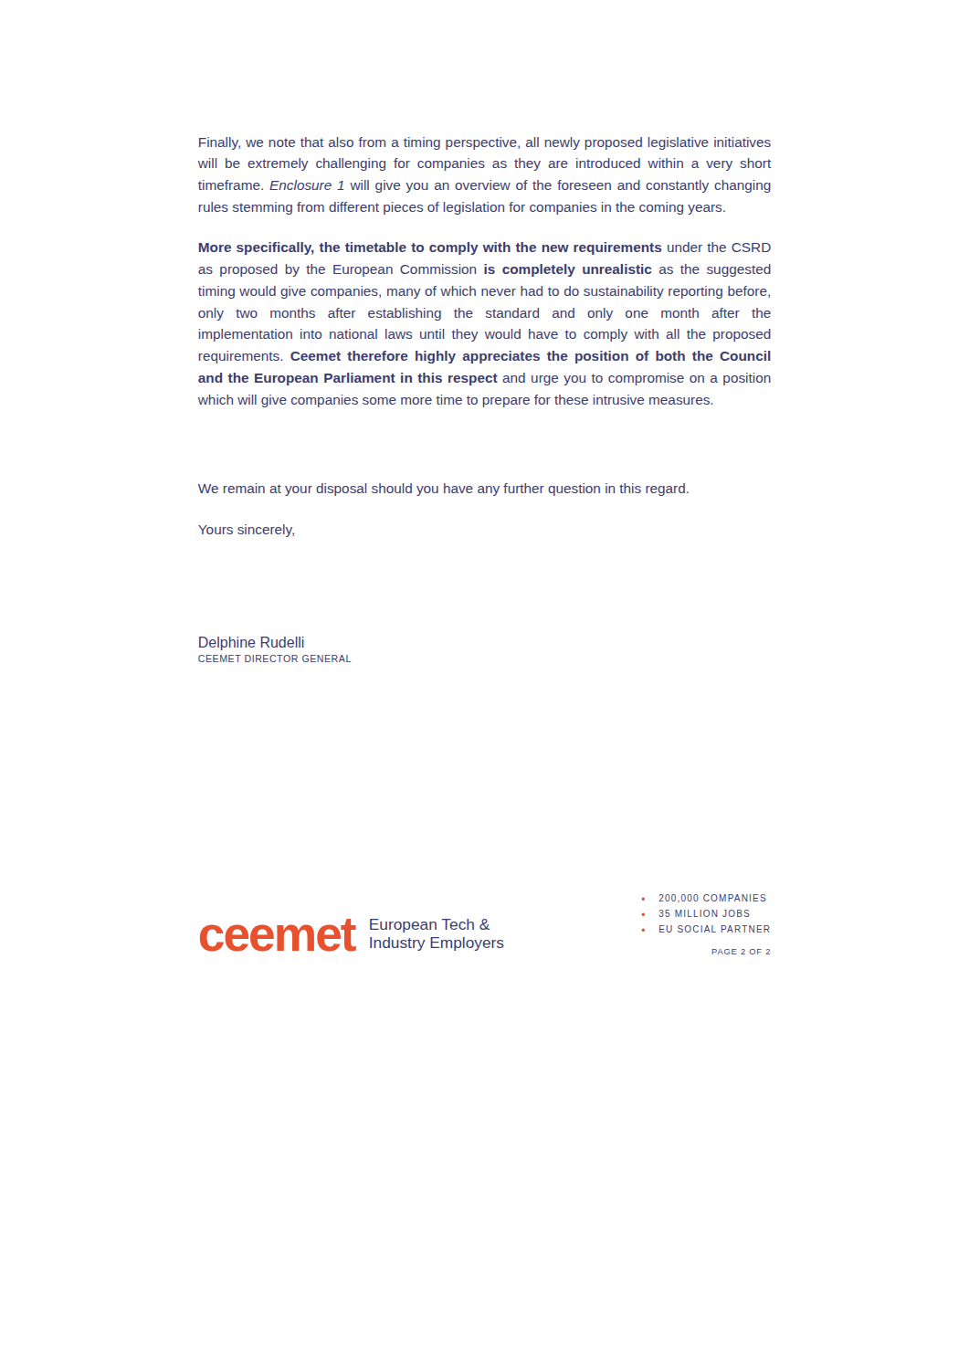Finally, we note that also from a timing perspective, all newly proposed legislative initiatives will be extremely challenging for companies as they are introduced within a very short timeframe. Enclosure 1 will give you an overview of the foreseen and constantly changing rules stemming from different pieces of legislation for companies in the coming years.
More specifically, the timetable to comply with the new requirements under the CSRD as proposed by the European Commission is completely unrealistic as the suggested timing would give companies, many of which never had to do sustainability reporting before, only two months after establishing the standard and only one month after the implementation into national laws until they would have to comply with all the proposed requirements. Ceemet therefore highly appreciates the position of both the Council and the European Parliament in this respect and urge you to compromise on a position which will give companies some more time to prepare for these intrusive measures.
We remain at your disposal should you have any further question in this regard.
Yours sincerely,
Delphine Rudelli
Ceemet Director General
ceemet
European Tech &
Industry Employers
200,000 COMPANIES
35 MILLION JOBS
EU SOCIAL PARTNER
PAGE 2 OF 2